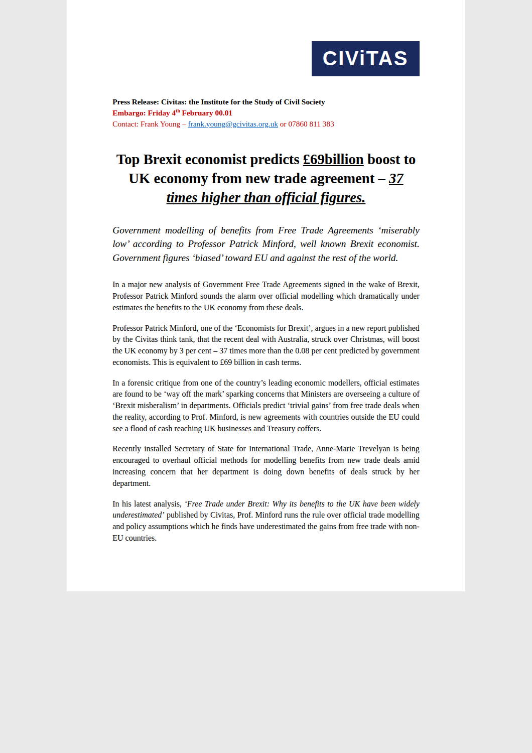CIVi TAS
Press Release: Civitas: the Institute for the Study of Civil Society
Embargo: Friday 4th February 00.01
Contact: Frank Young – frank.young@gcivitas.org.uk or 07860 811 383
Top Brexit economist predicts £69billion boost to UK economy from new trade agreement – 37 times higher than official figures.
Government modelling of benefits from Free Trade Agreements ‘miserably low’ according to Professor Patrick Minford, well known Brexit economist. Government figures ‘biased’ toward EU and against the rest of the world.
In a major new analysis of Government Free Trade Agreements signed in the wake of Brexit, Professor Patrick Minford sounds the alarm over official modelling which dramatically under estimates the benefits to the UK economy from these deals.
Professor Patrick Minford, one of the ‘Economists for Brexit’, argues in a new report published by the Civitas think tank, that the recent deal with Australia, struck over Christmas, will boost the UK economy by 3 per cent – 37 times more than the 0.08 per cent predicted by government economists. This is equivalent to £69 billion in cash terms.
In a forensic critique from one of the country’s leading economic modellers, official estimates are found to be ‘way off the mark’ sparking concerns that Ministers are overseeing a culture of ‘Brexit misberalism’ in departments. Officials predict ‘trivial gains’ from free trade deals when the reality, according to Prof. Minford, is new agreements with countries outside the EU could see a flood of cash reaching UK businesses and Treasury coffers.
Recently installed Secretary of State for International Trade, Anne-Marie Trevelyan is being encouraged to overhaul official methods for modelling benefits from new trade deals amid increasing concern that her department is doing down benefits of deals struck by her department.
In his latest analysis, ‘Free Trade under Brexit: Why its benefits to the UK have been widely underestimated’ published by Civitas, Prof. Minford runs the rule over official trade modelling and policy assumptions which he finds have underestimated the gains from free trade with non-EU countries.